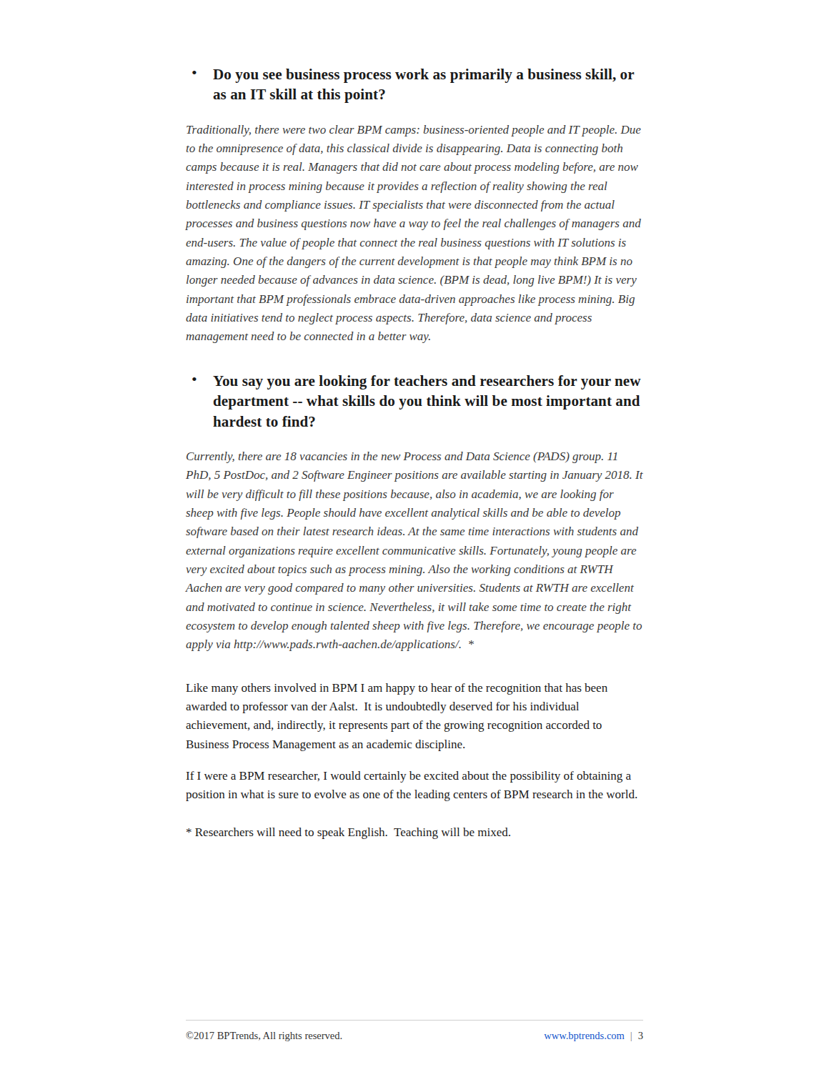Do you see business process work as primarily a business skill, or as an IT skill at this point?
Traditionally, there were two clear BPM camps: business-oriented people and IT people. Due to the omnipresence of data, this classical divide is disappearing. Data is connecting both camps because it is real. Managers that did not care about process modeling before, are now interested in process mining because it provides a reflection of reality showing the real bottlenecks and compliance issues. IT specialists that were disconnected from the actual processes and business questions now have a way to feel the real challenges of managers and end-users. The value of people that connect the real business questions with IT solutions is amazing. One of the dangers of the current development is that people may think BPM is no longer needed because of advances in data science. (BPM is dead, long live BPM!) It is very important that BPM professionals embrace data-driven approaches like process mining. Big data initiatives tend to neglect process aspects. Therefore, data science and process management need to be connected in a better way.
You say you are looking for teachers and researchers for your new department -- what skills do you think will be most important and hardest to find?
Currently, there are 18 vacancies in the new Process and Data Science (PADS) group. 11 PhD, 5 PostDoc, and 2 Software Engineer positions are available starting in January 2018. It will be very difficult to fill these positions because, also in academia, we are looking for sheep with five legs. People should have excellent analytical skills and be able to develop software based on their latest research ideas. At the same time interactions with students and external organizations require excellent communicative skills. Fortunately, young people are very excited about topics such as process mining. Also the working conditions at RWTH Aachen are very good compared to many other universities. Students at RWTH are excellent and motivated to continue in science. Nevertheless, it will take some time to create the right ecosystem to develop enough talented sheep with five legs. Therefore, we encourage people to apply via http://www.pads.rwth-aachen.de/applications/. *
Like many others involved in BPM I am happy to hear of the recognition that has been awarded to professor van der Aalst. It is undoubtedly deserved for his individual achievement, and, indirectly, it represents part of the growing recognition accorded to Business Process Management as an academic discipline.
If I were a BPM researcher, I would certainly be excited about the possibility of obtaining a position in what is sure to evolve as one of the leading centers of BPM research in the world.
* Researchers will need to speak English. Teaching will be mixed.
©2017 BPTrends, All rights reserved.
www.bptrends.com|3